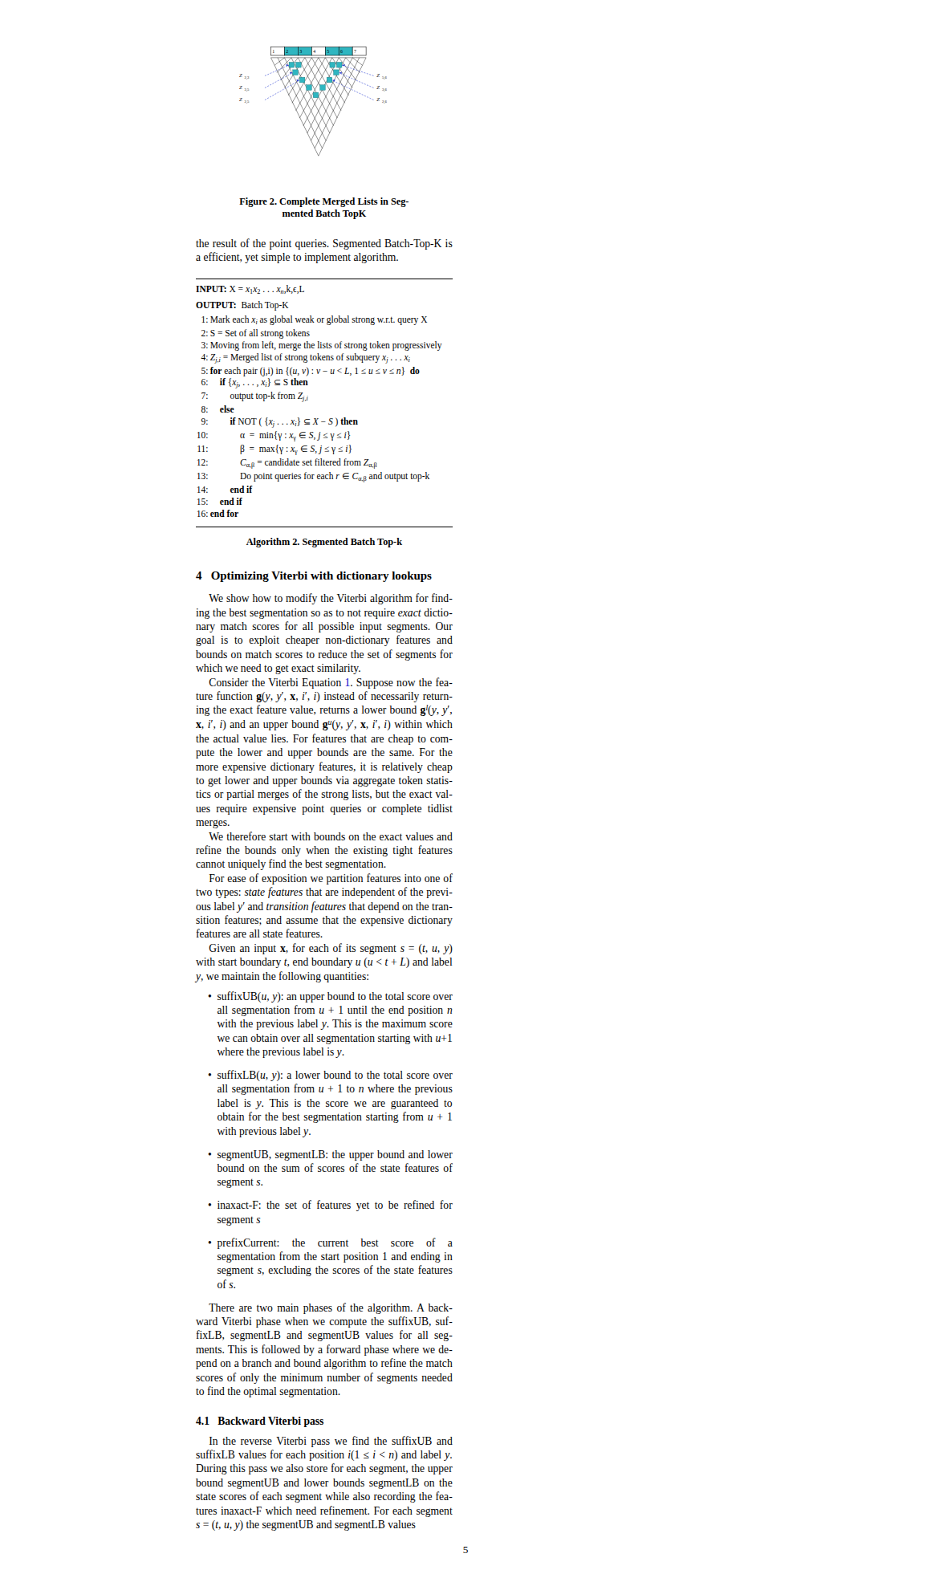1 2 3 4 5 6 7 Z2,3 Z3,5 Z2,5 Z5,6 Z3,6 Z2,6
Figure 2. Complete Merged Lists in Seg-
mented Batch TopK
the result of the point queries. Segmented Batch-Top-K is a efficient, yet simple to implement algorithm.
INPUT: X = x1x2 . . . xn,k,ϵ,L
OUTPUT: Batch Top-K
Mark each xi as global weak or global strong w.r.t. query X
S = Set of all strong tokens
Moving from left, merge the lists of strong token progressively
Zj,i = Merged list of strong tokens of subquery xj . . . xi
for each pair (j,i) in {(u, v) : v − u < L, 1 ≤ u ≤ v ≤ n} do
if {xj, . . . , xi} ⊆ S then
output top-k from Zj,i
else
if NOT ( {xj . . . xi} ⊆ X − S ) then
α = min{γ : xγ ∈ S, j ≤ γ ≤ i}
β = max{γ : xγ ∈ S, j ≤ γ ≤ i}
Cα,β = candidate set filtered from Zα,β
Do point queries for each r ∈ Cα,β and output top-k
end if
end if
end for
Algorithm 2. Segmented Batch Top-k
4 Optimizing Viterbi with dictionary lookups
We show how to modify the Viterbi algorithm for finding the best segmentation so as to not require exact dictionary match scores for all possible input segments. Our goal is to exploit cheaper non-dictionary features and bounds on match scores to reduce the set of segments for which we need to get exact similarity.
Consider the Viterbi Equation 1. Suppose now the feature function g(y, y′, x, i′, i) instead of necessarily returning the exact feature value, returns a lower bound gl(y, y′, x, i′, i) and an upper bound gu(y, y′, x, i′, i) within which the actual value lies. For features that are cheap to compute the lower and upper bounds are the same. For the more expensive dictionary features, it is relatively cheap to get lower and upper bounds via aggregate token statistics or partial merges of the strong lists, but the exact values require expensive point queries or complete tidlist merges.
We therefore start with bounds on the exact values and refine the bounds only when the existing tight features cannot uniquely find the best segmentation.
For ease of exposition we partition features into one of two types: state features that are independent of the previous label y′ and transition features that depend on the transition features; and assume that the expensive dictionary features are all state features.
Given an input x, for each of its segment s = (t, u, y) with start boundary t, end boundary u (u < t + L) and label y, we maintain the following quantities:
suffixUB(u, y): an upper bound to the total score over all segmentation from u + 1 until the end position n with the previous label y. This is the maximum score we can obtain over all segmentation starting with u+1 where the previous label is y.
suffixLB(u, y): a lower bound to the total score over all segmentation from u + 1 to n where the previous label is y. This is the score we are guaranteed to obtain for the best segmentation starting from u + 1 with previous label y.
segmentUB, segmentLB: the upper bound and lower bound on the sum of scores of the state features of segment s.
inaxact-F: the set of features yet to be refined for segment s
prefixCurrent: the current best score of a segmentation from the start position 1 and ending in segment s, excluding the scores of the state features of s.
There are two main phases of the algorithm. A backward Viterbi phase when we compute the suffixUB, suffixLB, segmentLB and segmentUB values for all segments. This is followed by a forward phase where we depend on a branch and bound algorithm to refine the match scores of only the minimum number of segments needed to find the optimal segmentation.
4.1 Backward Viterbi pass
In the reverse Viterbi pass we find the suffixUB and suffixLB values for each position i(1 ≤ i < n) and label y. During this pass we also store for each segment, the upper bound segmentUB and lower bounds segmentLB on the state scores of each segment while also recording the features inaxact-F which need refinement. For each segment s = (t, u, y) the segmentUB and segmentLB values
5